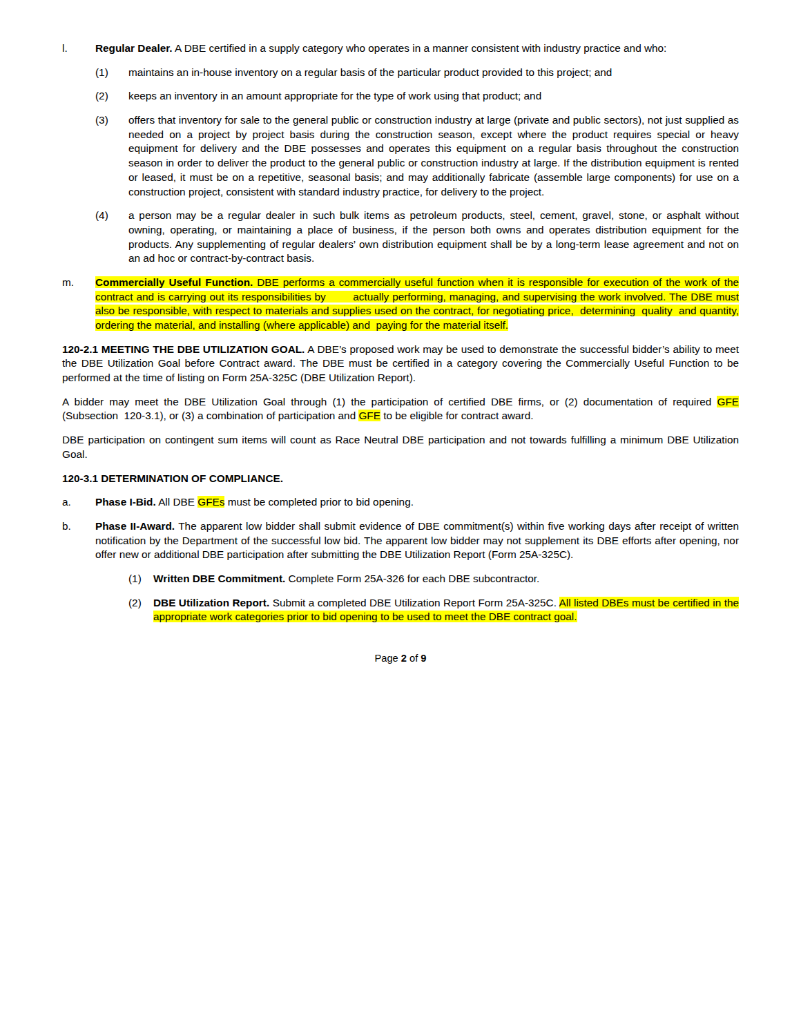l.
Regular Dealer. A DBE certified in a supply category who operates in a manner consistent with industry practice and who:
(1)
maintains an in-house inventory on a regular basis of the particular product provided to this project; and
(2)
keeps an inventory in an amount appropriate for the type of work using that product; and
(3)
offers that inventory for sale to the general public or construction industry at large (private and public sectors), not just supplied as needed on a project by project basis during the construction season, except where the product requires special or heavy equipment for delivery and the DBE possesses and operates this equipment on a regular basis throughout the construction season in order to deliver the product to the general public or construction industry at large. If the distribution equipment is rented or leased, it must be on a repetitive, seasonal basis; and may additionally fabricate (assemble large components) for use on a construction project, consistent with standard industry practice, for delivery to the project.
(4)
a person may be a regular dealer in such bulk items as petroleum products, steel, cement, gravel, stone, or asphalt without owning, operating, or maintaining a place of business, if the person both owns and operates distribution equipment for the products. Any supplementing of regular dealers’ own distribution equipment shall be by a long-term lease agreement and not on an ad hoc or contract-by-contract basis.
m.
Commercially Useful Function. DBE performs a commercially useful function when it is responsible for execution of the work of the contract and is carrying out its responsibilities by actually performing, managing, and supervising the work involved. The DBE must also be responsible, with respect to materials and supplies used on the contract, for negotiating price, determining quality and quantity, ordering the material, and installing (where applicable) and paying for the material itself.
120-2.1 MEETING THE DBE UTILIZATION GOAL. A DBE’s proposed work may be used to demonstrate the successful bidder’s ability to meet the DBE Utilization Goal before Contract award. The DBE must be certified in a category covering the Commercially Useful Function to be performed at the time of listing on Form 25A-325C (DBE Utilization Report).
A bidder may meet the DBE Utilization Goal through (1) the participation of certified DBE firms, or (2) documentation of required GFE (Subsection 120-3.1), or (3) a combination of participation and GFE to be eligible for contract award.
DBE participation on contingent sum items will count as Race Neutral DBE participation and not towards fulfilling a minimum DBE Utilization Goal.
120-3.1 DETERMINATION OF COMPLIANCE.
a.
Phase I-Bid. All DBE GFEs must be completed prior to bid opening.
b.
Phase II-Award. The apparent low bidder shall submit evidence of DBE commitment(s) within five working days after receipt of written notification by the Department of the successful low bid. The apparent low bidder may not supplement its DBE efforts after opening, nor offer new or additional DBE participation after submitting the DBE Utilization Report (Form 25A-325C).
(1)
Written DBE Commitment. Complete Form 25A-326 for each DBE subcontractor.
(2)
DBE Utilization Report. Submit a completed DBE Utilization Report Form 25A-325C. All listed DBEs must be certified in the appropriate work categories prior to bid opening to be used to meet the DBE contract goal.
Page 2 of 9